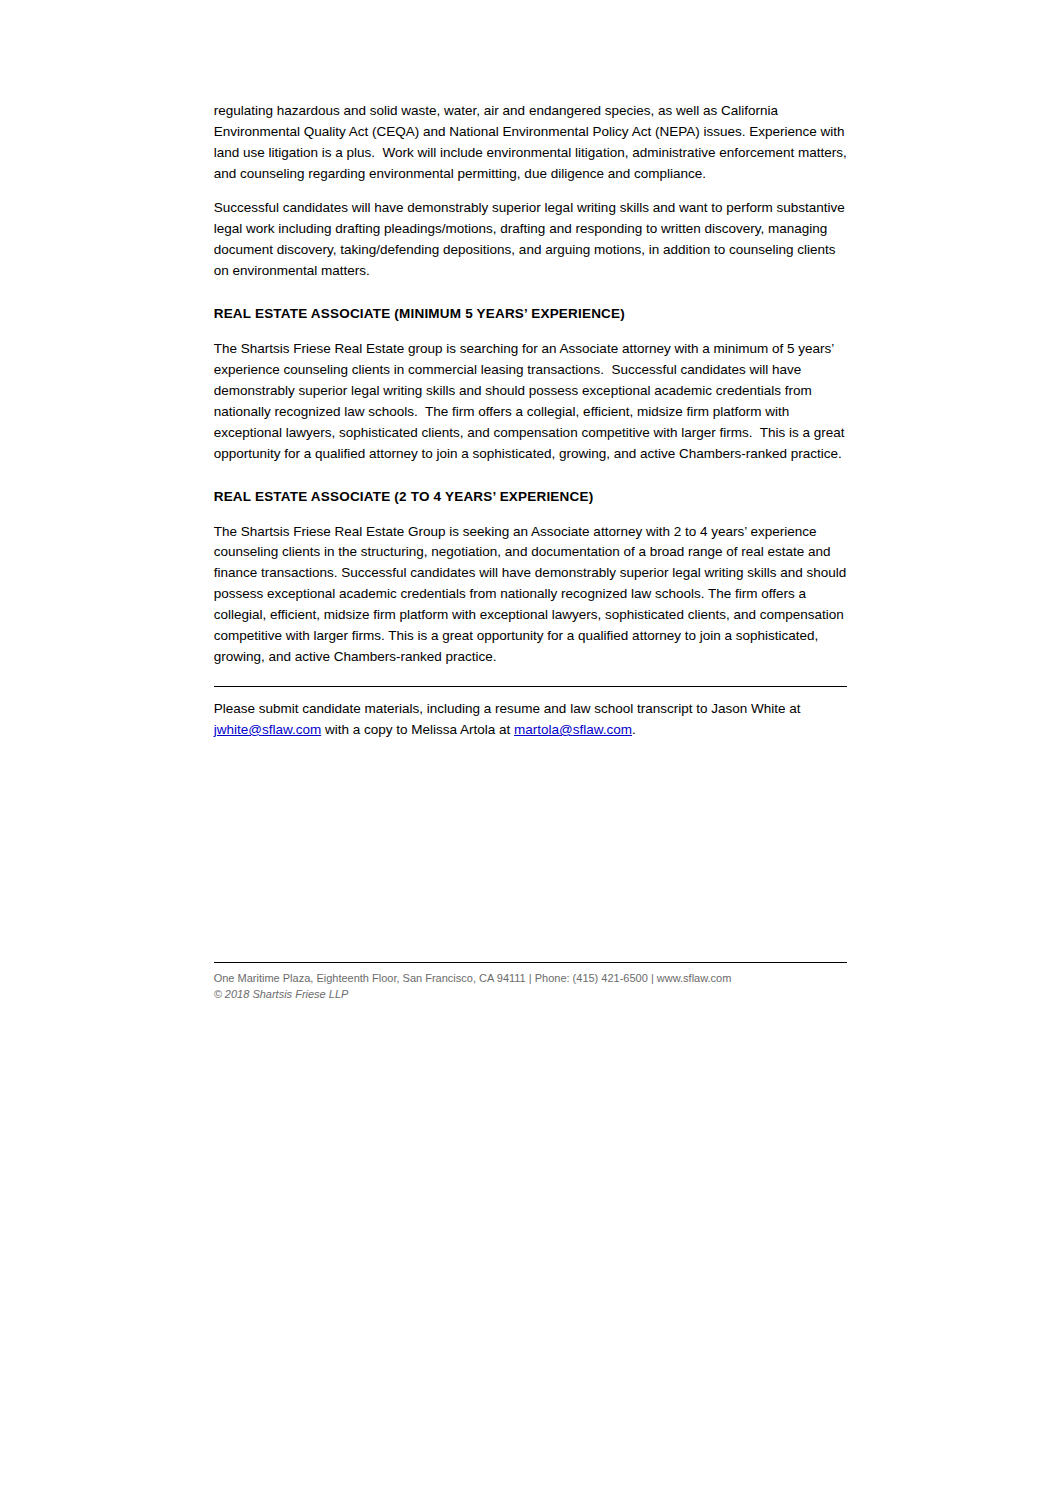regulating hazardous and solid waste, water, air and endangered species, as well as California Environmental Quality Act (CEQA) and National Environmental Policy Act (NEPA) issues. Experience with land use litigation is a plus. Work will include environmental litigation, administrative enforcement matters, and counseling regarding environmental permitting, due diligence and compliance.
Successful candidates will have demonstrably superior legal writing skills and want to perform substantive legal work including drafting pleadings/motions, drafting and responding to written discovery, managing document discovery, taking/defending depositions, and arguing motions, in addition to counseling clients on environmental matters.
Real Estate Associate (Minimum 5 Years’ Experience)
The Shartsis Friese Real Estate group is searching for an Associate attorney with a minimum of 5 years’ experience counseling clients in commercial leasing transactions. Successful candidates will have demonstrably superior legal writing skills and should possess exceptional academic credentials from nationally recognized law schools. The firm offers a collegial, efficient, midsize firm platform with exceptional lawyers, sophisticated clients, and compensation competitive with larger firms. This is a great opportunity for a qualified attorney to join a sophisticated, growing, and active Chambers-ranked practice.
Real Estate Associate (2 to 4 Years’ Experience)
The Shartsis Friese Real Estate Group is seeking an Associate attorney with 2 to 4 years’ experience counseling clients in the structuring, negotiation, and documentation of a broad range of real estate and finance transactions. Successful candidates will have demonstrably superior legal writing skills and should possess exceptional academic credentials from nationally recognized law schools. The firm offers a collegial, efficient, midsize firm platform with exceptional lawyers, sophisticated clients, and compensation competitive with larger firms. This is a great opportunity for a qualified attorney to join a sophisticated, growing, and active Chambers-ranked practice.
Please submit candidate materials, including a resume and law school transcript to Jason White at jwhite@sflaw.com with a copy to Melissa Artola at martola@sflaw.com.
One Maritime Plaza, Eighteenth Floor, San Francisco, CA 94111 | Phone: (415) 421-6500 | www.sflaw.com
© 2018 Shartsis Friese LLP